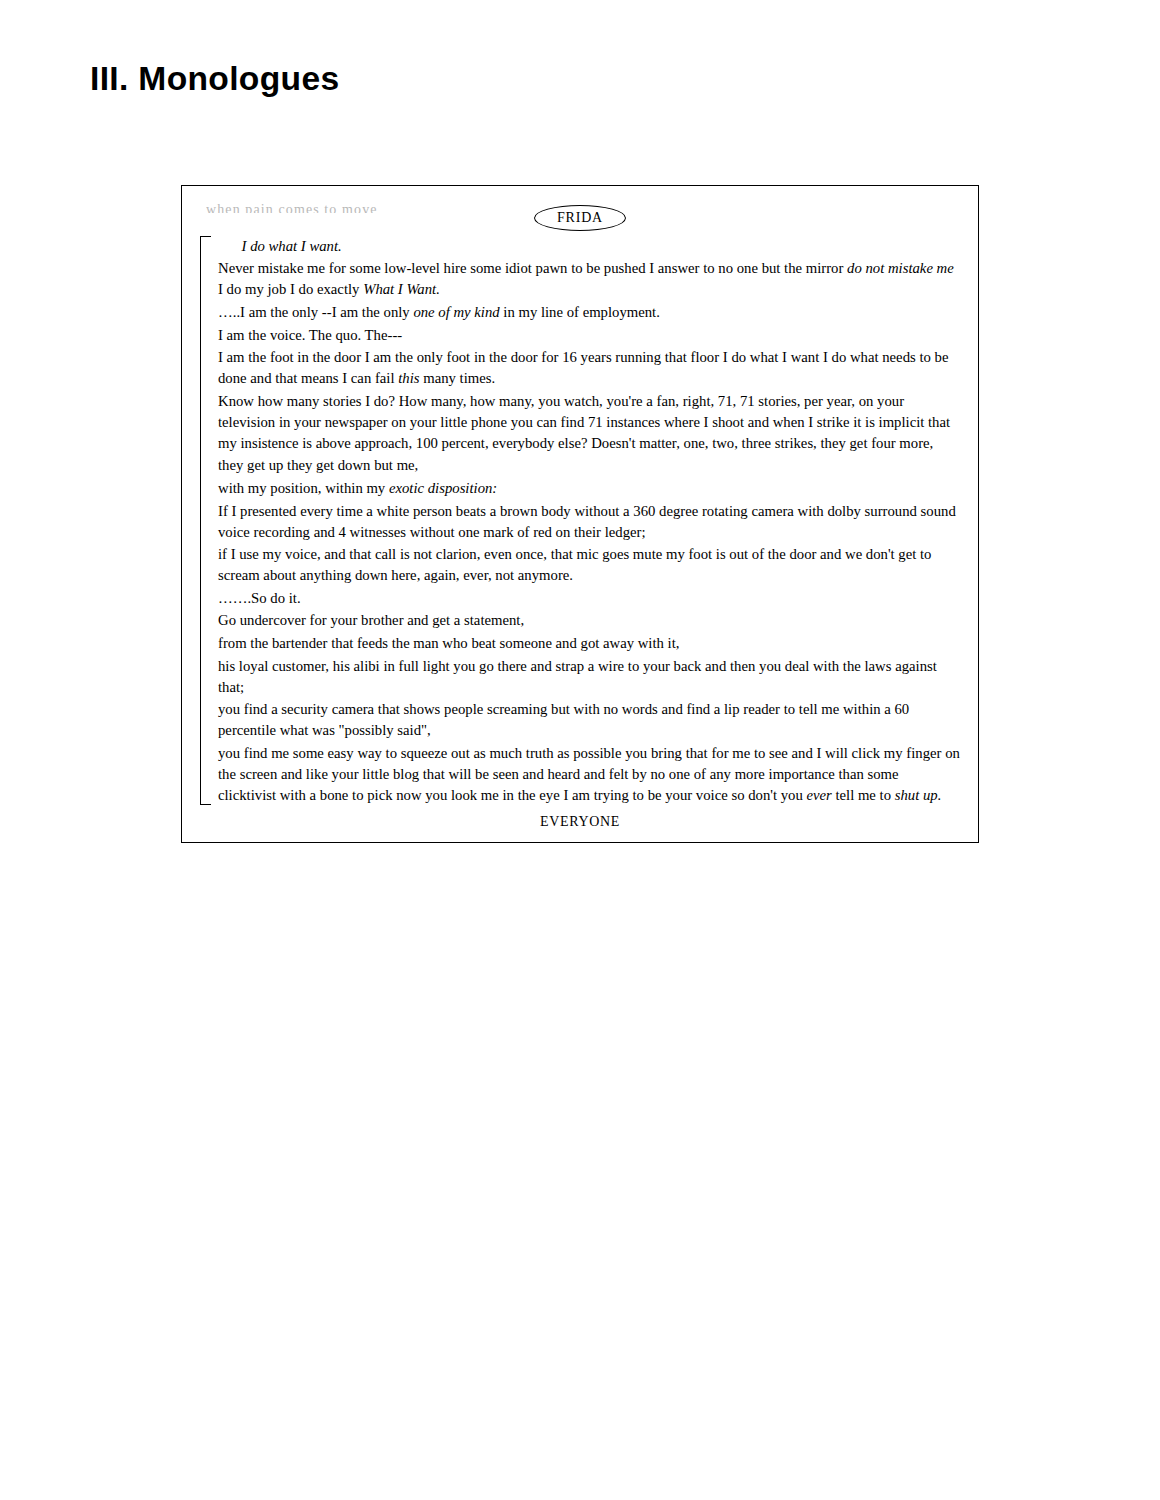III. Monologues
when pain comes to move
FRIDA
I do what I want.
Never mistake me for some low-level hire some idiot pawn to be pushed I answer to no one but the mirror do not mistake me I do my job I do exactly What I Want.
…..I am the only --I am the only one of my kind in my line of employment.
I am the voice. The quo. The---
I am the foot in the door I am the only foot in the door for 16 years running that floor I do what I want I do what needs to be done and that means I can fail this many times.
Know how many stories I do? How many, how many, you watch, you're a fan, right, 71, 71 stories, per year, on your television in your newspaper on your little phone you can find 71 instances where I shoot and when I strike it is implicit that my insistence is above approach, 100 percent, everybody else? Doesn't matter, one, two, three strikes, they get four more,
they get up they get down but me,
with my position, within my exotic disposition:
If I presented every time a white person beats a brown body without a 360 degree rotating camera with dolby surround sound voice recording and 4 witnesses without one mark of red on their ledger;
if I use my voice, and that call is not clarion, even once, that mic goes mute my foot is out of the door and we don't get to scream about anything down here, again, ever, not anymore.
…….So do it.
Go undercover for your brother and get a statement,
from the bartender that feeds the man who beat someone and got away with it,
his loyal customer, his alibi in full light you go there and strap a wire to your back and then you deal with the laws against that;
you find a security camera that shows people screaming but with no words and find a lip reader to tell me within a 60 percentile what was "possibly said",
you find me some easy way to squeeze out as much truth as possible you bring that for me to see and I will click my finger on the screen and like your little blog that will be seen and heard and felt by no one of any more importance than some clicktivist with a bone to pick now you look me in the eye I am trying to be your voice so don't you ever tell me to shut up.
EVERYONE